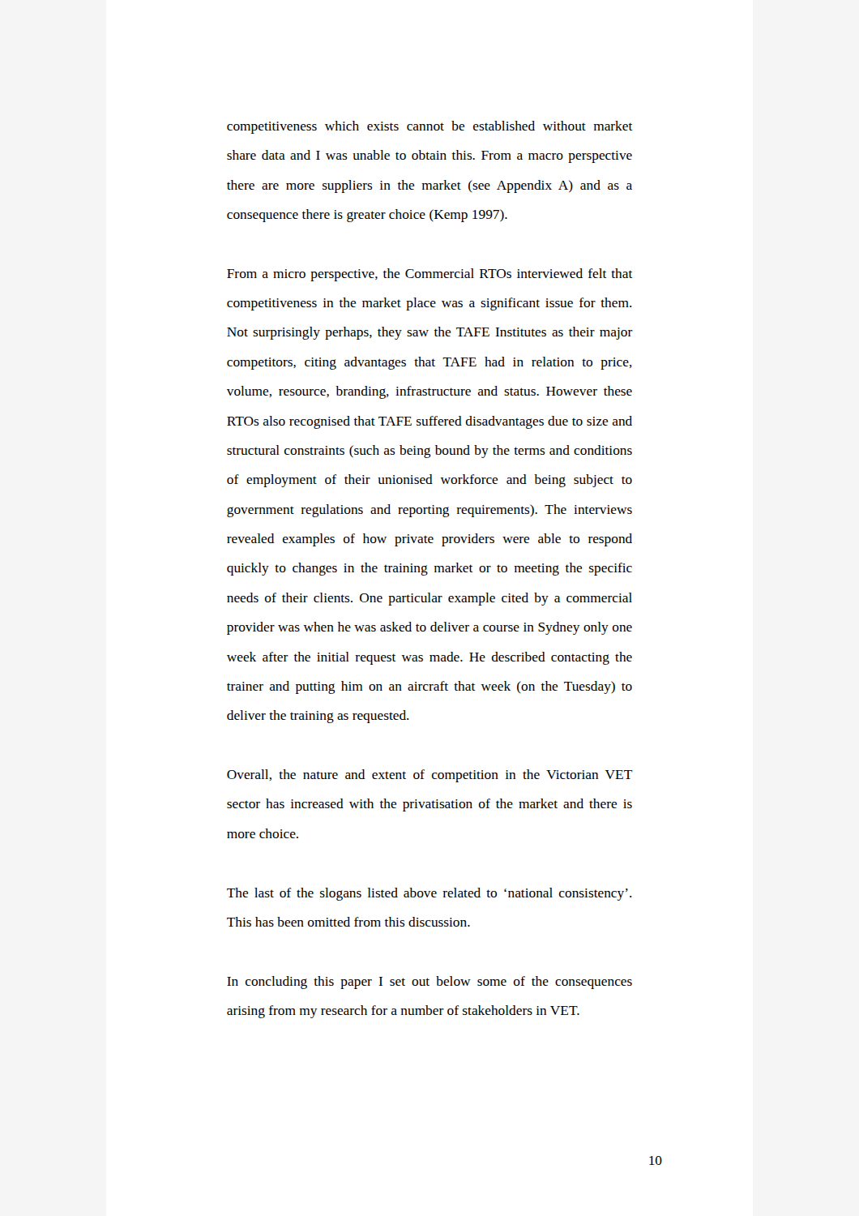competitiveness which exists cannot be established without market share data and I was unable to obtain this. From a macro perspective there are more suppliers in the market (see Appendix A) and as a consequence there is greater choice (Kemp 1997).
From a micro perspective, the Commercial RTOs interviewed felt that competitiveness in the market place was a significant issue for them. Not surprisingly perhaps, they saw the TAFE Institutes as their major competitors, citing advantages that TAFE had in relation to price, volume, resource, branding, infrastructure and status. However these RTOs also recognised that TAFE suffered disadvantages due to size and structural constraints (such as being bound by the terms and conditions of employment of their unionised workforce and being subject to government regulations and reporting requirements). The interviews revealed examples of how private providers were able to respond quickly to changes in the training market or to meeting the specific needs of their clients. One particular example cited by a commercial provider was when he was asked to deliver a course in Sydney only one week after the initial request was made. He described contacting the trainer and putting him on an aircraft that week (on the Tuesday) to deliver the training as requested.
Overall, the nature and extent of competition in the Victorian VET sector has increased with the privatisation of the market and there is more choice.
The last of the slogans listed above related to ‘national consistency’. This has been omitted from this discussion.
In concluding this paper I set out below some of the consequences arising from my research for a number of stakeholders in VET.
10